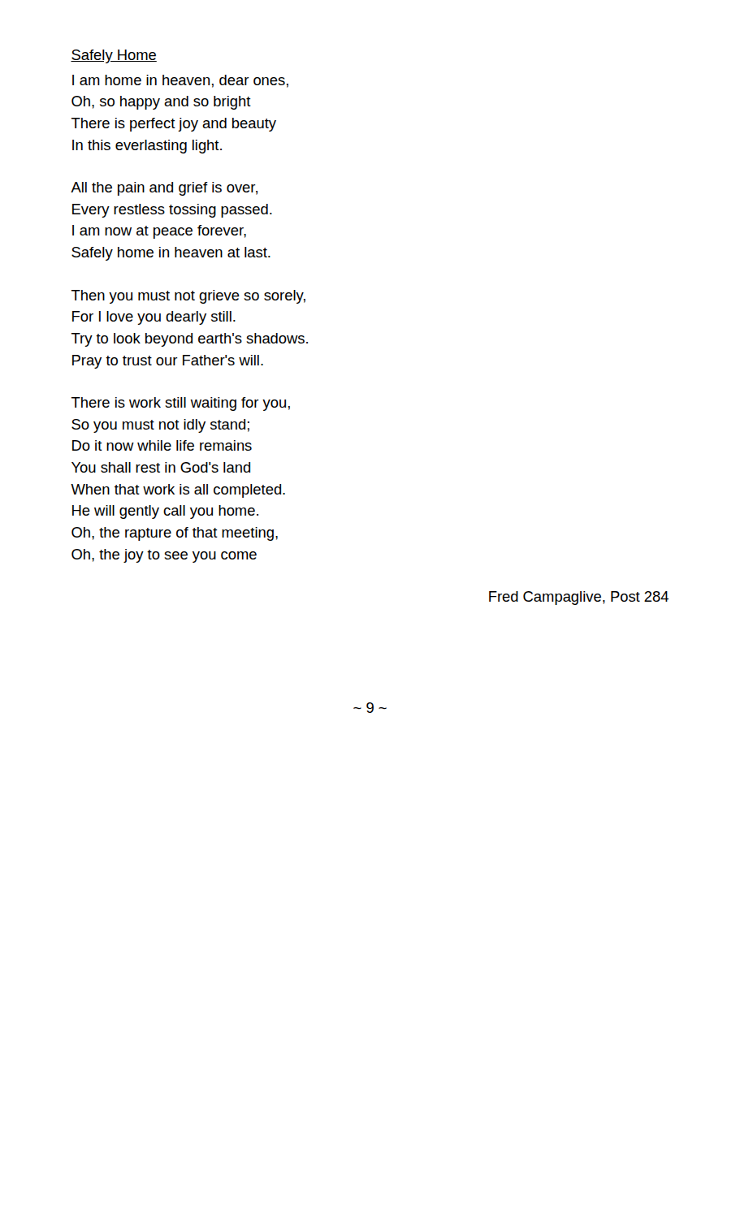Safely Home
I am home in heaven, dear ones,
Oh, so happy and so bright
There is perfect joy and beauty
In this everlasting light.
All the pain and grief is over,
Every restless tossing passed.
I am now at peace forever,
Safely home in heaven at last.
Then you must not grieve so sorely,
For I love you dearly still.
Try to look beyond earth's shadows.
Pray to trust our Father's will.
There is work still waiting for you,
So you must not idly stand;
Do it now while life remains
You shall rest in God's land
When that work is all completed.
He will gently call you home.
Oh, the rapture of that meeting,
Oh, the joy to see you come
Fred Campaglive, Post 284
~ 9 ~